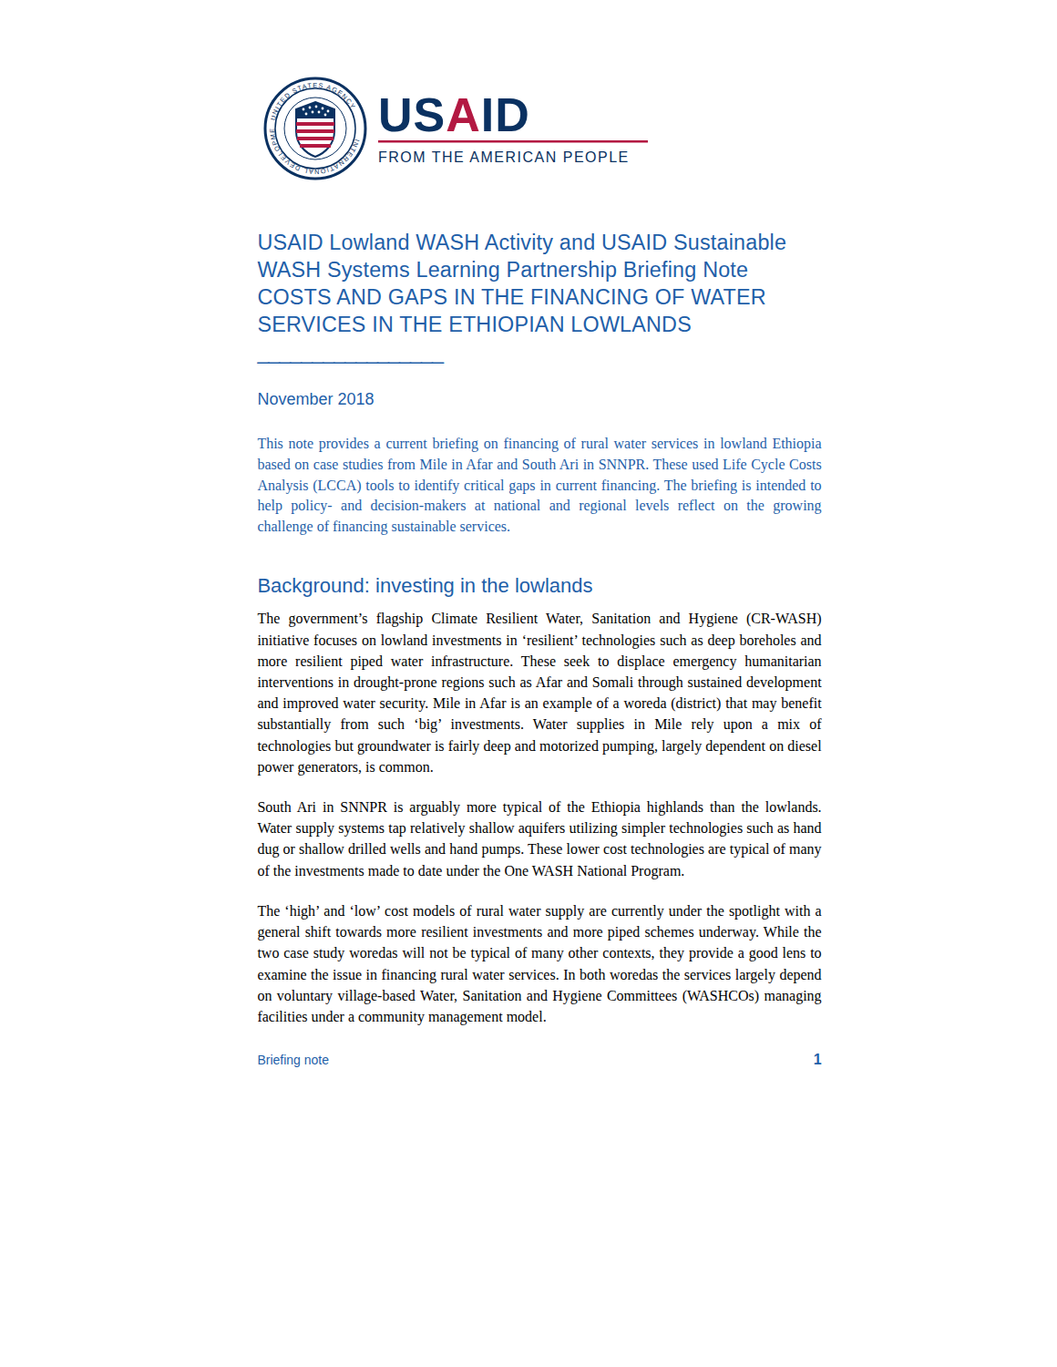UNITED STATES AGENCY INTERNATIONAL DEVELOPMENT USAID FROM THE AMERICAN PEOPLE
USAID Lowland WASH Activity and USAID Sustainable WASH Systems Learning Partnership Briefing Note
Costs and gaps in the financing of water services in the Ethiopian lowlands
_________________
November 2018
This note provides a current briefing on financing of rural water services in lowland Ethiopia based on case studies from Mile in Afar and South Ari in SNNPR. These used Life Cycle Costs Analysis (LCCA) tools to identify critical gaps in current financing. The briefing is intended to help policy- and decision-makers at national and regional levels reflect on the growing challenge of financing sustainable services.
Background: investing in the lowlands
The government’s flagship Climate Resilient Water, Sanitation and Hygiene (CR-WASH) initiative focuses on lowland investments in ‘resilient’ technologies such as deep boreholes and more resilient piped water infrastructure. These seek to displace emergency humanitarian interventions in drought-prone regions such as Afar and Somali through sustained development and improved water security. Mile in Afar is an example of a woreda (district) that may benefit substantially from such ‘big’ investments. Water supplies in Mile rely upon a mix of technologies but groundwater is fairly deep and motorized pumping, largely dependent on diesel power generators, is common.
South Ari in SNNPR is arguably more typical of the Ethiopia highlands than the lowlands. Water supply systems tap relatively shallow aquifers utilizing simpler technologies such as hand dug or shallow drilled wells and hand pumps. These lower cost technologies are typical of many of the investments made to date under the One WASH National Program.
The ‘high’ and ‘low’ cost models of rural water supply are currently under the spotlight with a general shift towards more resilient investments and more piped schemes underway. While the two case study woredas will not be typical of many other contexts, they provide a good lens to examine the issue in financing rural water services. In both woredas the services largely depend on voluntary village-based Water, Sanitation and Hygiene Committees (WASHCOs) managing facilities under a community management model.
Briefing note 1